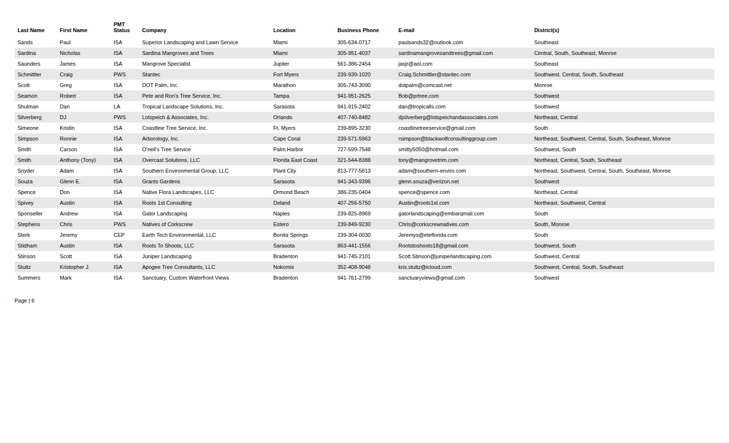| Last Name | First Name | PMT Status | Company | Location | Business Phone | E-mail | District(s) |
| --- | --- | --- | --- | --- | --- | --- | --- |
| Sands | Paul | ISA | Superior Landscaping and Lawn Service | Miami | 305-634-0717 | paulsands32@outlook.com | Southeast |
| Sardina | Nicholas | ISA | Sardina Mangroves and Trees | Miami | 305-951-4037 | sardinamangrovesandtrees@gmail.com | Central, South, Southeast, Monroe |
| Saunders | James | ISA | Mangrove Specialist | Jupiter | 561-386-2454 | jasjr@aol.com | Southeast |
| Schmittler | Craig | PWS | Stantec | Fort Myers | 239-939-1020 | Craig.Schmittler@stantec.com | Southwest, Central, South, Southeast |
| Scott | Greg | ISA | DOT Palm, Inc. | Marathon | 305-743-3090 | dotpalm@comcast.net | Monroe |
| Seamon | Robert | ISA | Pete and Ron's Tree Service, Inc. | Tampa | 941-951-2625 | Bob@prtree.com | Southwest |
| Shulman | Dan | LA | Tropical Landscape Solutions, Inc. | Sarasota | 941-915-2402 | dan@tropicalls.com | Southwest |
| Silverberg | DJ | PWS | Lotspeich & Associates, Inc. | Orlando | 407-740-8482 | djsilverberg@lotspeichandassociates.com | Northeast, Central |
| Simeone | Kristin | ISA | Coastline Tree Service, Inc. | Ft. Myers | 239-895-3230 | coastlinetreeservice@gmail.com | South |
| Simpson | Ronnie | ISA | Arborology, Inc. | Cape Coral | 239-571-5963 | rsimpson@blackwolfconsultinggroup.com | Northeast, Southwest, Central, South, Southeast, Monroe |
| Smith | Carson | ISA | O'neil's Tree Service | Palm Harbor | 727-599-7548 | smitty5050@hotmail.com | Southwest, South |
| Smith | Anthony (Tony) | ISA | Overcast Solutions, LLC | Florida East Coast | 321-544-8388 | tony@mangrovetrim.com | Northeast, Central, South, Southeast |
| Snyder | Adam | ISA | Southern Environmental Group, LLC | Plant City | 813-777-5813 | adam@southern-enviro.com | Northeast, Southwest, Central, South, Southeast, Monroe |
| Souza | Glenn E. | ISA | Grants Gardens | Sarasota | 941-343-9396 | glenn.souza@verizon.net | Southwest |
| Spence | Don | ISA | Native Flora Landscapes, LLC | Ormond Beach | 386-235-0404 | spence@spence.com | Northeast, Central |
| Spivey | Austin | ISA | Roots 1st Consulting | Deland | 407-256-5750 | Austin@roots1st.com | Northeast, Southwest, Central |
| Sponseller | Andrew | ISA | Gator Landscaping | Naples | 239-825-8969 | gatorlandscaping@embarqmail.com | South |
| Stephens | Chris | PWS | Natives of Corkscrew | Estero | 239-849-9230 | Chris@corkscrewnatives.com | South, Monroe |
| Sterk | Jeremy | CEP | Earth Tech Environmental, LLC | Bonita Springs | 239-304-0030 | Jeremys@eteflorida.com | South |
| Stidham | Austin | ISA | Roots To Shoots, LLC | Sarasota | 863-441-1556 | Rootstoshoots18@gmail.com | Southwest, South |
| Stinson | Scott | ISA | Juniper Landscaping | Bradenton | 941-745-2101 | Scott.Stinson@juniperlandscaping.com | Southwest, Central |
| Stultz | Kristopher J. | ISA | Apogee Tree Consultants, LLC | Nokomis | 352-408-9048 | kris.stultz@icloud.com | Southwest, Central, South, Southeast |
| Summers | Mark | ISA | Sanctuary, Custom Waterfront Views | Bradenton | 941-761-2799 | sanctuaryviews@gmail.com | Southwest |
Page | 6